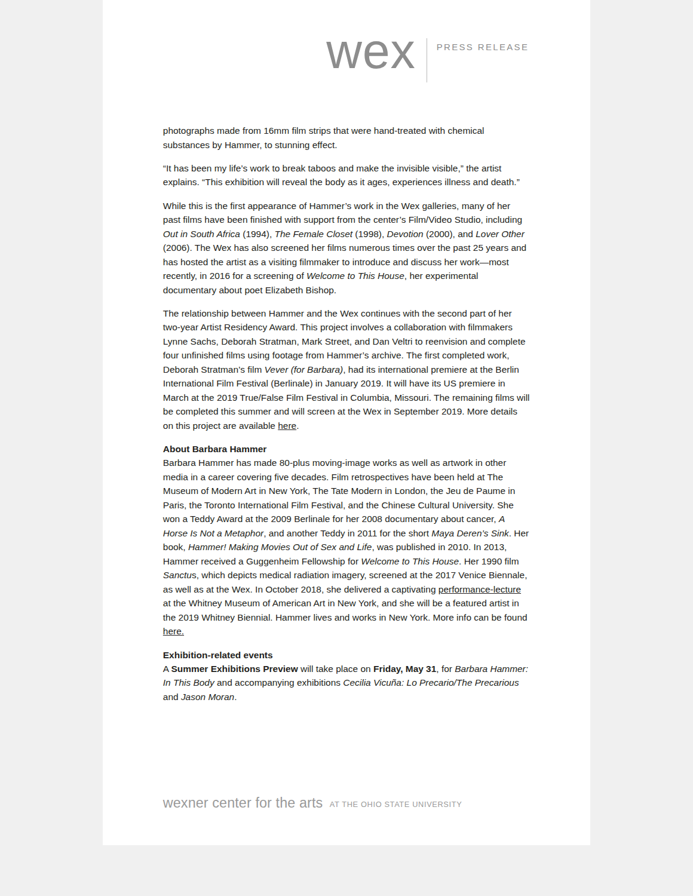wex
Press Release
photographs made from 16mm film strips that were hand-treated with chemical substances by Hammer, to stunning effect.
“It has been my life’s work to break taboos and make the invisible visible,” the artist explains. “This exhibition will reveal the body as it ages, experiences illness and death.”
While this is the first appearance of Hammer’s work in the Wex galleries, many of her past films have been finished with support from the center’s Film/Video Studio, including Out in South Africa (1994), The Female Closet (1998), Devotion (2000), and Lover Other (2006). The Wex has also screened her films numerous times over the past 25 years and has hosted the artist as a visiting filmmaker to introduce and discuss her work—most recently, in 2016 for a screening of Welcome to This House, her experimental documentary about poet Elizabeth Bishop.
The relationship between Hammer and the Wex continues with the second part of her two-year Artist Residency Award. This project involves a collaboration with filmmakers Lynne Sachs, Deborah Stratman, Mark Street, and Dan Veltri to reenvision and complete four unfinished films using footage from Hammer’s archive. The first completed work, Deborah Stratman’s film Vever (for Barbara), had its international premiere at the Berlin International Film Festival (Berlinale) in January 2019. It will have its US premiere in March at the 2019 True/False Film Festival in Columbia, Missouri. The remaining films will be completed this summer and will screen at the Wex in September 2019. More details on this project are available here.
About Barbara Hammer
Barbara Hammer has made 80-plus moving-image works as well as artwork in other media in a career covering five decades. Film retrospectives have been held at The Museum of Modern Art in New York, The Tate Modern in London, the Jeu de Paume in Paris, the Toronto International Film Festival, and the Chinese Cultural University. She won a Teddy Award at the 2009 Berlinale for her 2008 documentary about cancer, A Horse Is Not a Metaphor, and another Teddy in 2011 for the short Maya Deren’s Sink. Her book, Hammer! Making Movies Out of Sex and Life, was published in 2010. In 2013, Hammer received a Guggenheim Fellowship for Welcome to This House. Her 1990 film Sanctus, which depicts medical radiation imagery, screened at the 2017 Venice Biennale, as well as at the Wex. In October 2018, she delivered a captivating performance-lecture at the Whitney Museum of American Art in New York, and she will be a featured artist in the 2019 Whitney Biennial. Hammer lives and works in New York. More info can be found here.
Exhibition-related events
A Summer Exhibitions Preview will take place on Friday, May 31, for Barbara Hammer: In This Body and accompanying exhibitions Cecilia Vicuña: Lo Precario/The Precarious and Jason Moran.
wexner center for the arts at the ohio state university